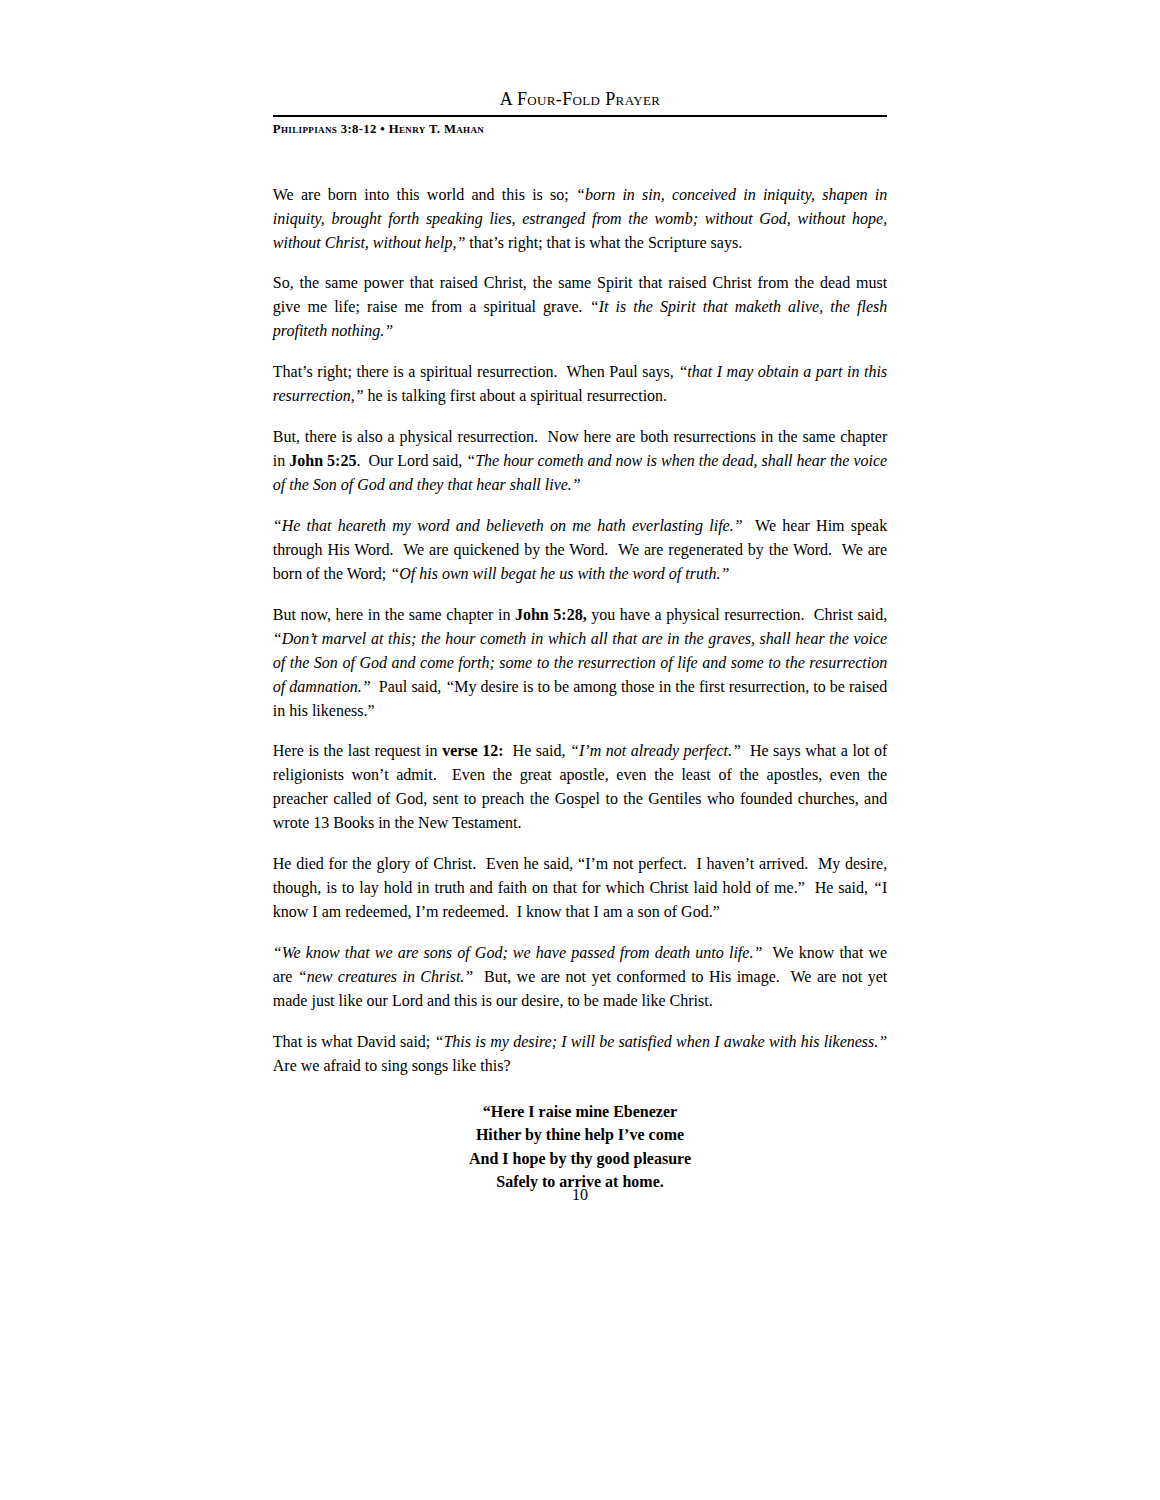A Four-Fold Prayer
Philippians 3:8-12 • Henry T. Mahan
We are born into this world and this is so; “born in sin, conceived in iniquity, shapen in iniquity, brought forth speaking lies, estranged from the womb; without God, without hope, without Christ, without help,” that’s right; that is what the Scripture says.
So, the same power that raised Christ, the same Spirit that raised Christ from the dead must give me life; raise me from a spiritual grave. “It is the Spirit that maketh alive, the flesh profiteth nothing.”
That’s right; there is a spiritual resurrection. When Paul says, “that I may obtain a part in this resurrection,” he is talking first about a spiritual resurrection.
But, there is also a physical resurrection. Now here are both resurrections in the same chapter in John 5:25. Our Lord said, “The hour cometh and now is when the dead, shall hear the voice of the Son of God and they that hear shall live.”
“He that heareth my word and believeth on me hath everlasting life.” We hear Him speak through His Word. We are quickened by the Word. We are regenerated by the Word. We are born of the Word; “Of his own will begat he us with the word of truth.”
But now, here in the same chapter in John 5:28, you have a physical resurrection. Christ said, “Don’t marvel at this; the hour cometh in which all that are in the graves, shall hear the voice of the Son of God and come forth; some to the resurrection of life and some to the resurrection of damnation.” Paul said, “My desire is to be among those in the first resurrection, to be raised in his likeness.”
Here is the last request in verse 12: He said, “I’m not already perfect.” He says what a lot of religionists won’t admit. Even the great apostle, even the least of the apostles, even the preacher called of God, sent to preach the Gospel to the Gentiles who founded churches, and wrote 13 Books in the New Testament.
He died for the glory of Christ. Even he said, “I’m not perfect. I haven’t arrived. My desire, though, is to lay hold in truth and faith on that for which Christ laid hold of me.” He said, “I know I am redeemed, I’m redeemed. I know that I am a son of God.”
“We know that we are sons of God; we have passed from death unto life.” We know that we are “new creatures in Christ.” But, we are not yet conformed to His image. We are not yet made just like our Lord and this is our desire, to be made like Christ.
That is what David said; “This is my desire; I will be satisfied when I awake with his likeness.” Are we afraid to sing songs like this?
“Here I raise mine Ebenezer Hither by thine help I’ve come And I hope by thy good pleasure Safely to arrive at home.
10